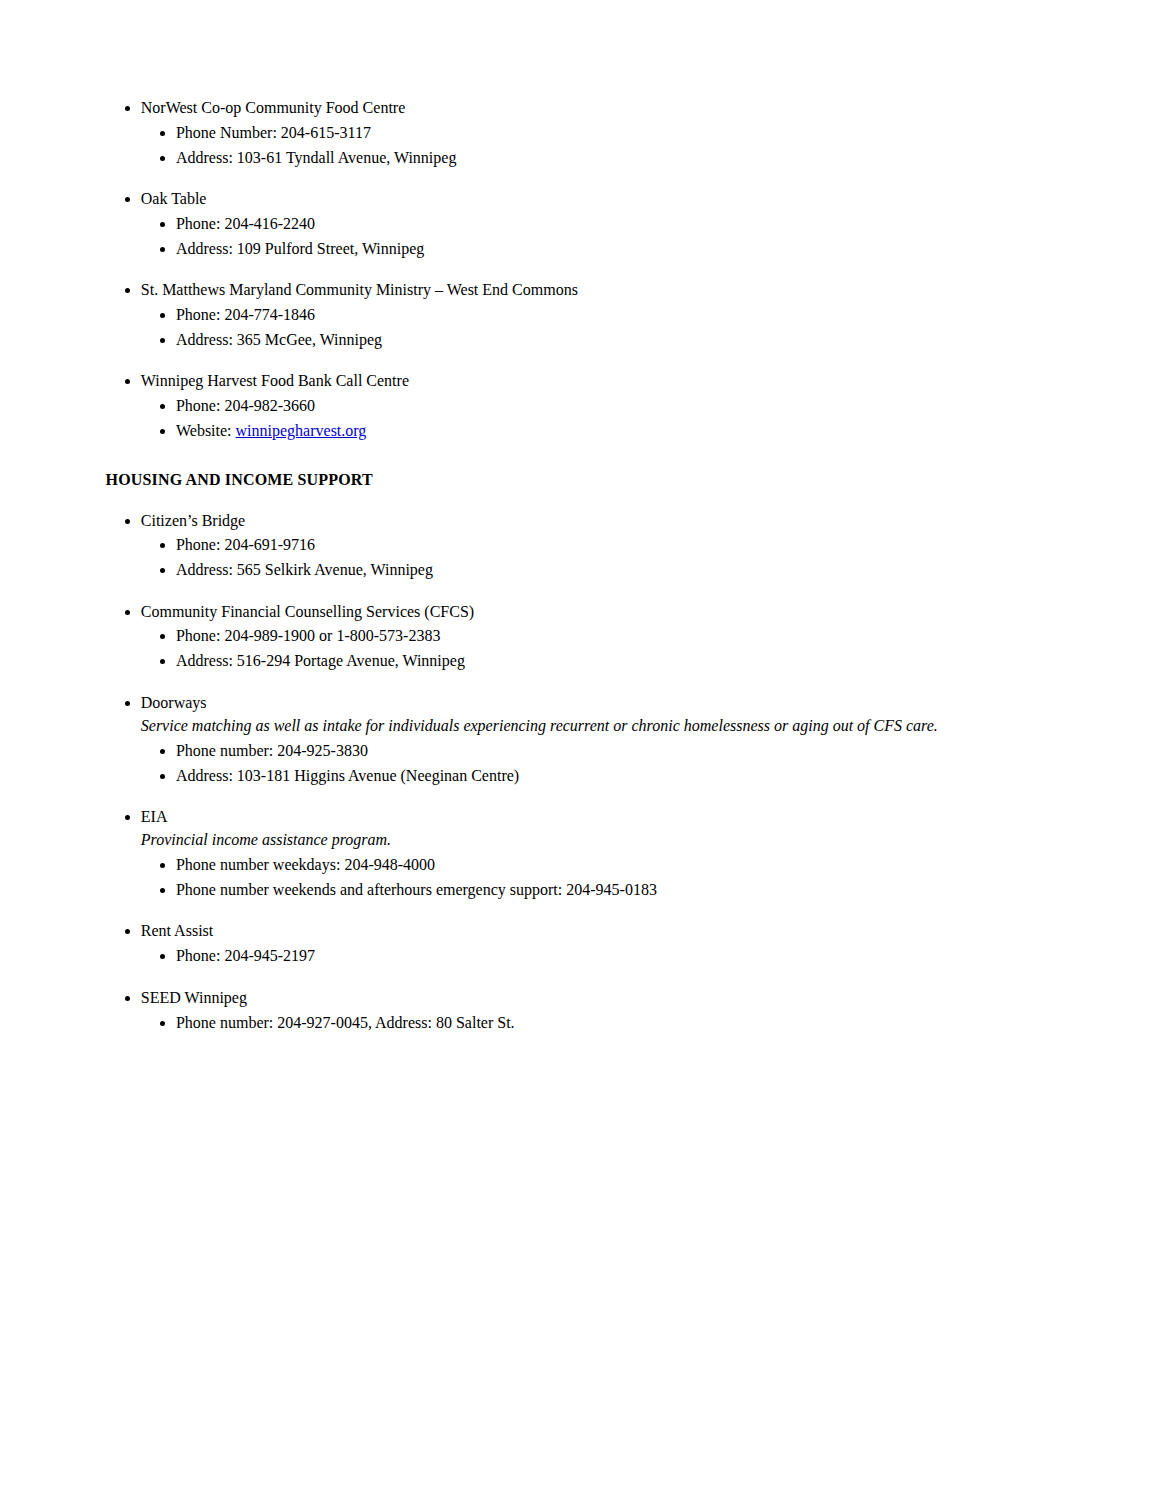NorWest Co-op Community Food Centre
Phone Number: 204-615-3117
Address: 103-61 Tyndall Avenue, Winnipeg
Oak Table
Phone: 204-416-2240
Address: 109 Pulford Street, Winnipeg
St. Matthews Maryland Community Ministry – West End Commons
Phone: 204-774-1846
Address: 365 McGee, Winnipeg
Winnipeg Harvest Food Bank Call Centre
Phone: 204-982-3660
Website: winnipegharvest.org
Housing and Income Support
Citizen’s Bridge
Phone: 204-691-9716
Address: 565 Selkirk Avenue, Winnipeg
Community Financial Counselling Services (CFCS)
Phone: 204-989-1900 or 1-800-573-2383
Address: 516-294 Portage Avenue, Winnipeg
Doorways
Service matching as well as intake for individuals experiencing recurrent or chronic homelessness or aging out of CFS care.
Phone number: 204-925-3830
Address: 103-181 Higgins Avenue (Neeginan Centre)
EIA
Provincial income assistance program.
Phone number weekdays: 204-948-4000
Phone number weekends and afterhours emergency support: 204-945-0183
Rent Assist
Phone: 204-945-2197
SEED Winnipeg
Phone number: 204-927-0045, Address: 80 Salter St.